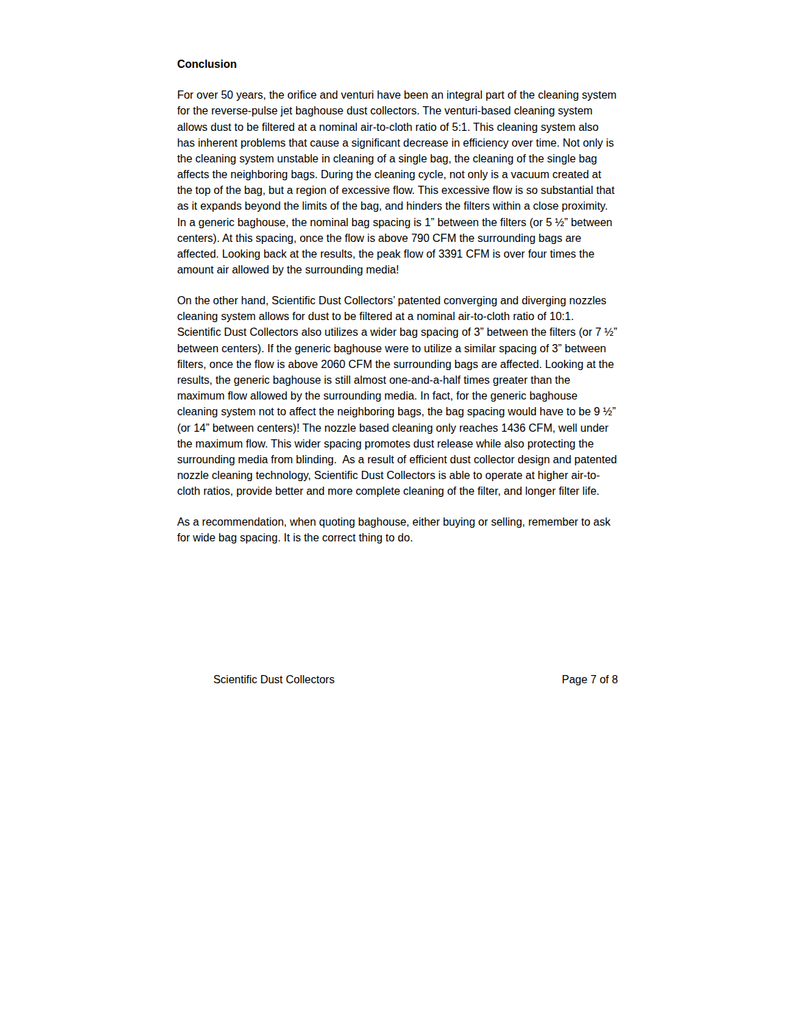Conclusion
For over 50 years, the orifice and venturi have been an integral part of the cleaning system for the reverse-pulse jet baghouse dust collectors. The venturi-based cleaning system allows dust to be filtered at a nominal air-to-cloth ratio of 5:1. This cleaning system also has inherent problems that cause a significant decrease in efficiency over time. Not only is the cleaning system unstable in cleaning of a single bag, the cleaning of the single bag affects the neighboring bags. During the cleaning cycle, not only is a vacuum created at the top of the bag, but a region of excessive flow. This excessive flow is so substantial that as it expands beyond the limits of the bag, and hinders the filters within a close proximity. In a generic baghouse, the nominal bag spacing is 1” between the filters (or 5 ½” between centers). At this spacing, once the flow is above 790 CFM the surrounding bags are affected. Looking back at the results, the peak flow of 3391 CFM is over four times the amount air allowed by the surrounding media!
On the other hand, Scientific Dust Collectors’ patented converging and diverging nozzles cleaning system allows for dust to be filtered at a nominal air-to-cloth ratio of 10:1. Scientific Dust Collectors also utilizes a wider bag spacing of 3” between the filters (or 7 ½” between centers). If the generic baghouse were to utilize a similar spacing of 3” between filters, once the flow is above 2060 CFM the surrounding bags are affected. Looking at the results, the generic baghouse is still almost one-and-a-half times greater than the maximum flow allowed by the surrounding media. In fact, for the generic baghouse cleaning system not to affect the neighboring bags, the bag spacing would have to be 9 ½” (or 14” between centers)! The nozzle based cleaning only reaches 1436 CFM, well under the maximum flow. This wider spacing promotes dust release while also protecting the surrounding media from blinding. As a result of efficient dust collector design and patented nozzle cleaning technology, Scientific Dust Collectors is able to operate at higher air-to-cloth ratios, provide better and more complete cleaning of the filter, and longer filter life.
As a recommendation, when quoting baghouse, either buying or selling, remember to ask for wide bag spacing. It is the correct thing to do.
Scientific Dust Collectors Page 7 of 8